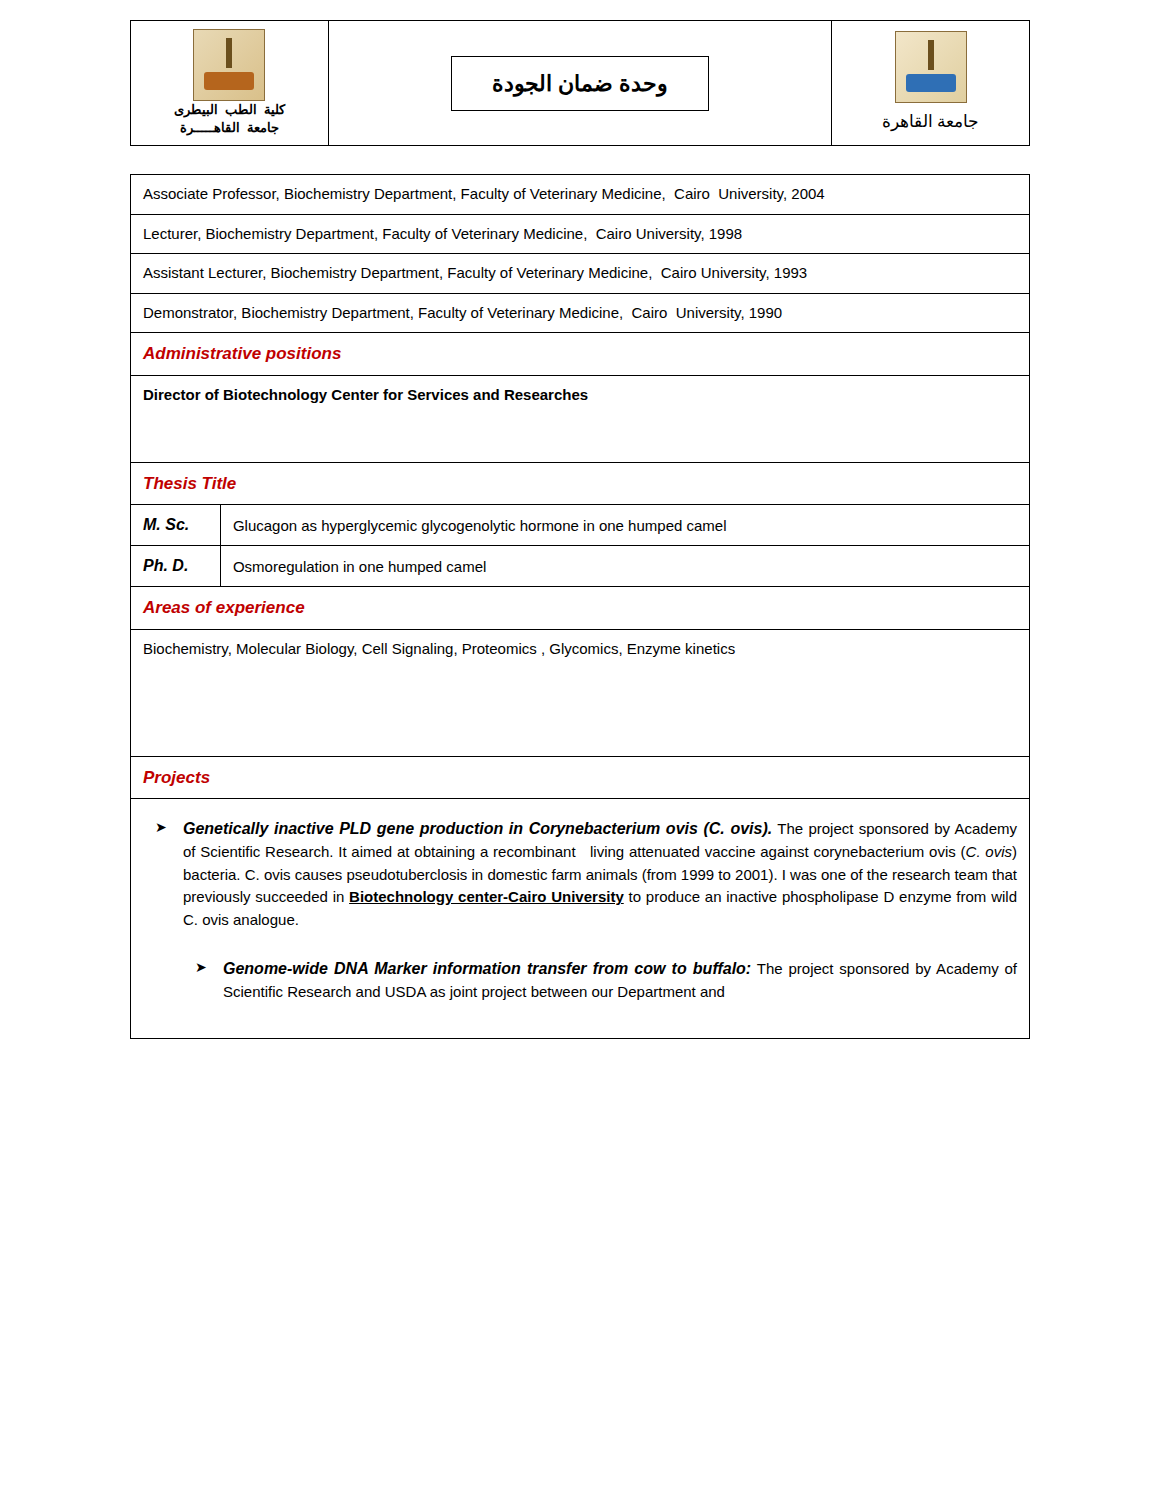| كلية الطب البيطرى جامعة القاهـــــرة | وحدة ضمان الجودة | جامعة القاهرة |
| Associate Professor, Biochemistry Department, Faculty of Veterinary Medicine, Cairo University, 2004 |
| Lecturer, Biochemistry Department, Faculty of Veterinary Medicine, Cairo University, 1998 |
| Assistant Lecturer, Biochemistry Department, Faculty of Veterinary Medicine, Cairo University, 1993 |
| Demonstrator, Biochemistry Department, Faculty of Veterinary Medicine, Cairo University, 1990 |
| Administrative positions |
| Director of Biotechnology Center for Services and Researches |
| Thesis Title |
| M. Sc. | Glucagon as hyperglycemic glycogenolytic hormone in one humped camel |
| Ph. D. | Osmoregulation in one humped camel |
| Areas of experience |
| Biochemistry, Molecular Biology, Cell Signaling, Proteomics , Glycomics, Enzyme kinetics |
| Projects |
| Genetically inactive PLD gene production in Corynebacterium ovis (C. ovis). The project sponsored by Academy of Scientific Research. It aimed at obtaining a recombinant living attenuated vaccine against corynebacterium ovis ( C. ovis ) bacteria. C. ovis causes pseudotuberclosis in domestic farm animals (from 1999 to 2001). I was one of the research team that previously succeeded in Biotechnology center-Cairo University to produce an inactive phospholipase D enzyme from wild C. ovis analogue. Genome-wide DNA Marker information transfer from cow to buffalo: The project sponsored by Academy of Scientific Research and USDA as joint project between our Department and |